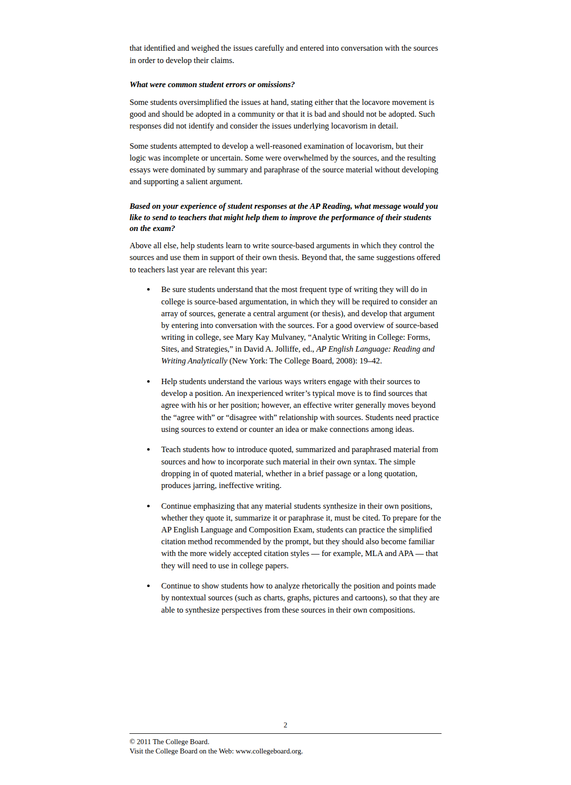that identified and weighed the issues carefully and entered into conversation with the sources in order to develop their claims.
What were common student errors or omissions?
Some students oversimplified the issues at hand, stating either that the locavore movement is good and should be adopted in a community or that it is bad and should not be adopted. Such responses did not identify and consider the issues underlying locavorism in detail.
Some students attempted to develop a well-reasoned examination of locavorism, but their logic was incomplete or uncertain. Some were overwhelmed by the sources, and the resulting essays were dominated by summary and paraphrase of the source material without developing and supporting a salient argument.
Based on your experience of student responses at the AP Reading, what message would you like to send to teachers that might help them to improve the performance of their students on the exam?
Above all else, help students learn to write source-based arguments in which they control the sources and use them in support of their own thesis. Beyond that, the same suggestions offered to teachers last year are relevant this year:
Be sure students understand that the most frequent type of writing they will do in college is source-based argumentation, in which they will be required to consider an array of sources, generate a central argument (or thesis), and develop that argument by entering into conversation with the sources. For a good overview of source-based writing in college, see Mary Kay Mulvaney, “Analytic Writing in College: Forms, Sites, and Strategies,” in David A. Jolliffe, ed., AP English Language: Reading and Writing Analytically (New York: The College Board, 2008): 19–42.
Help students understand the various ways writers engage with their sources to develop a position. An inexperienced writer’s typical move is to find sources that agree with his or her position; however, an effective writer generally moves beyond the “agree with” or “disagree with” relationship with sources. Students need practice using sources to extend or counter an idea or make connections among ideas.
Teach students how to introduce quoted, summarized and paraphrased material from sources and how to incorporate such material in their own syntax. The simple dropping in of quoted material, whether in a brief passage or a long quotation, produces jarring, ineffective writing.
Continue emphasizing that any material students synthesize in their own positions, whether they quote it, summarize it or paraphrase it, must be cited. To prepare for the AP English Language and Composition Exam, students can practice the simplified citation method recommended by the prompt, but they should also become familiar with the more widely accepted citation styles — for example, MLA and APA — that they will need to use in college papers.
Continue to show students how to analyze rhetorically the position and points made by nontextual sources (such as charts, graphs, pictures and cartoons), so that they are able to synthesize perspectives from these sources in their own compositions.
2
© 2011 The College Board.
Visit the College Board on the Web: www.collegeboard.org.